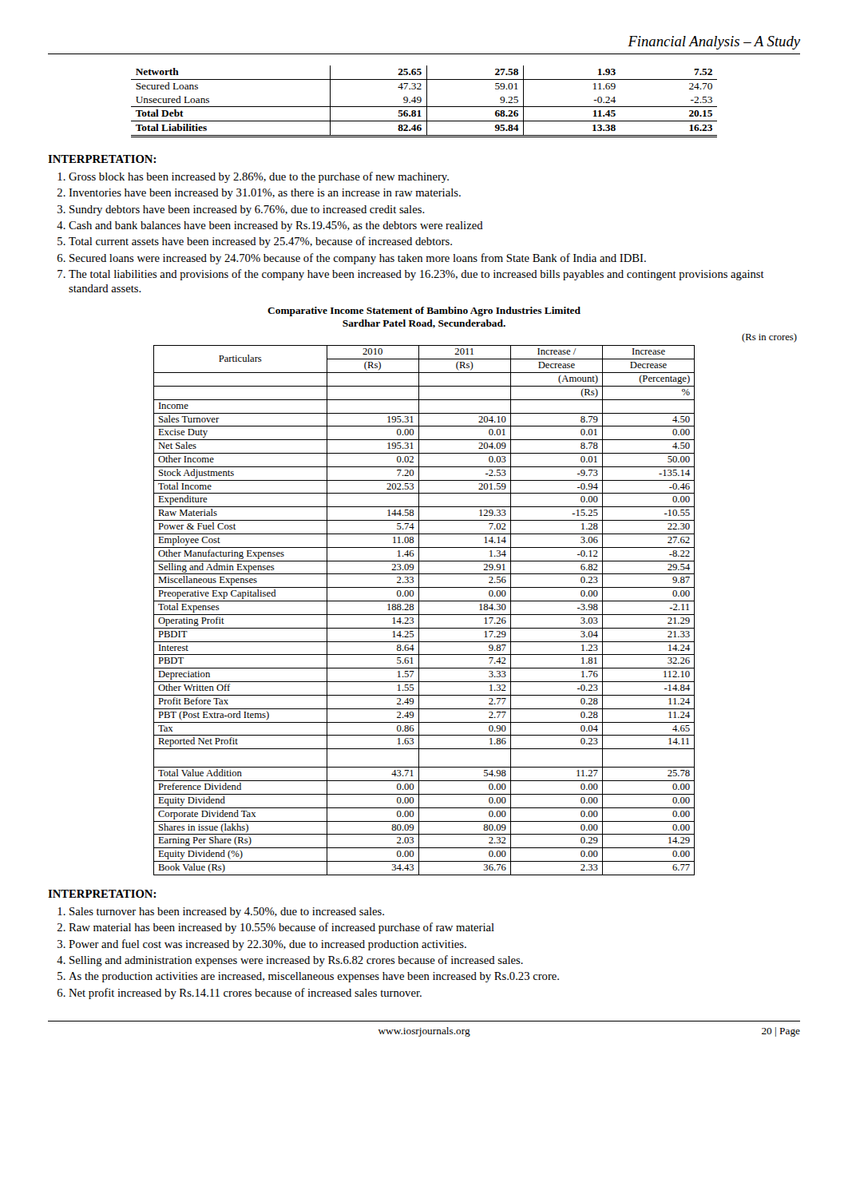Financial Analysis – A Study
| Networth | 25.65 | 27.58 | 1.93 | 7.52 |
| Secured Loans | 47.32 | 59.01 | 11.69 | 24.70 |
| Unsecured Loans | 9.49 | 9.25 | -0.24 | -2.53 |
| Total Debt | 56.81 | 68.26 | 11.45 | 20.15 |
| Total Liabilities | 82.46 | 95.84 | 13.38 | 16.23 |
INTERPRETATION:
Gross block has been increased by 2.86%, due to the purchase of new machinery.
Inventories have been increased by 31.01%, as there is an increase in raw materials.
Sundry debtors have been increased by 6.76%, due to increased credit sales.
Cash and bank balances have been increased by Rs.19.45%, as the debtors were realized
Total current assets have been increased by 25.47%, because of increased debtors.
Secured loans were increased by 24.70% because of the company has taken more loans from State Bank of India and IDBI.
The total liabilities and provisions of the company have been increased by 16.23%, due to increased bills payables and contingent provisions against standard assets.
Comparative Income Statement of Bambino Agro Industries Limited
Sardhar Patel Road, Secunderabad.
(Rs in crores)
| Particulars | 2010 | 2011 | Increase / | Increase |
| --- | --- | --- | --- | --- |
| (Rs) | (Rs) | Decrease | Decrease |
| | | | (Amount) | (Percentage) |
| | | | (Rs) | % |
| Income | | | | |
| Sales Turnover | 195.31 | 204.10 | 8.79 | 4.50 |
| Excise Duty | 0.00 | 0.01 | 0.01 | 0.00 |
| Net Sales | 195.31 | 204.09 | 8.78 | 4.50 |
| Other Income | 0.02 | 0.03 | 0.01 | 50.00 |
| Stock Adjustments | 7.20 | -2.53 | -9.73 | -135.14 |
| Total Income | 202.53 | 201.59 | -0.94 | -0.46 |
| Expenditure | | | 0.00 | 0.00 |
| Raw Materials | 144.58 | 129.33 | -15.25 | -10.55 |
| Power & Fuel Cost | 5.74 | 7.02 | 1.28 | 22.30 |
| Employee Cost | 11.08 | 14.14 | 3.06 | 27.62 |
| Other Manufacturing Expenses | 1.46 | 1.34 | -0.12 | -8.22 |
| Selling and Admin Expenses | 23.09 | 29.91 | 6.82 | 29.54 |
| Miscellaneous Expenses | 2.33 | 2.56 | 0.23 | 9.87 |
| Preoperative Exp Capitalised | 0.00 | 0.00 | 0.00 | 0.00 |
| Total Expenses | 188.28 | 184.30 | -3.98 | -2.11 |
| Operating Profit | 14.23 | 17.26 | 3.03 | 21.29 |
| PBDIT | 14.25 | 17.29 | 3.04 | 21.33 |
| Interest | 8.64 | 9.87 | 1.23 | 14.24 |
| PBDT | 5.61 | 7.42 | 1.81 | 32.26 |
| Depreciation | 1.57 | 3.33 | 1.76 | 112.10 |
| Other Written Off | 1.55 | 1.32 | -0.23 | -14.84 |
| Profit Before Tax | 2.49 | 2.77 | 0.28 | 11.24 |
| PBT (Post Extra-ord Items) | 2.49 | 2.77 | 0.28 | 11.24 |
| Tax | 0.86 | 0.90 | 0.04 | 4.65 |
| Reported Net Profit | 1.63 | 1.86 | 0.23 | 14.11 |
| Total Value Addition | 43.71 | 54.98 | 11.27 | 25.78 |
| Preference Dividend | 0.00 | 0.00 | 0.00 | 0.00 |
| Equity Dividend | 0.00 | 0.00 | 0.00 | 0.00 |
| Corporate Dividend Tax | 0.00 | 0.00 | 0.00 | 0.00 |
| Shares in issue (lakhs) | 80.09 | 80.09 | 0.00 | 0.00 |
| Earning Per Share (Rs) | 2.03 | 2.32 | 0.29 | 14.29 |
| Equity Dividend (%) | 0.00 | 0.00 | 0.00 | 0.00 |
| Book Value (Rs) | 34.43 | 36.76 | 2.33 | 6.77 |
INTERPRETATION:
Sales turnover has been increased by 4.50%, due to increased sales.
Raw material has been increased by 10.55% because of increased purchase of raw material
Power and fuel cost was increased by 22.30%, due to increased production activities.
Selling and administration expenses were increased by Rs.6.82 crores because of increased sales.
As the production activities are increased, miscellaneous expenses have been increased by Rs.0.23 crore.
Net profit increased by Rs.14.11 crores because of increased sales turnover.
www.iosrjournals.org 20 | Page